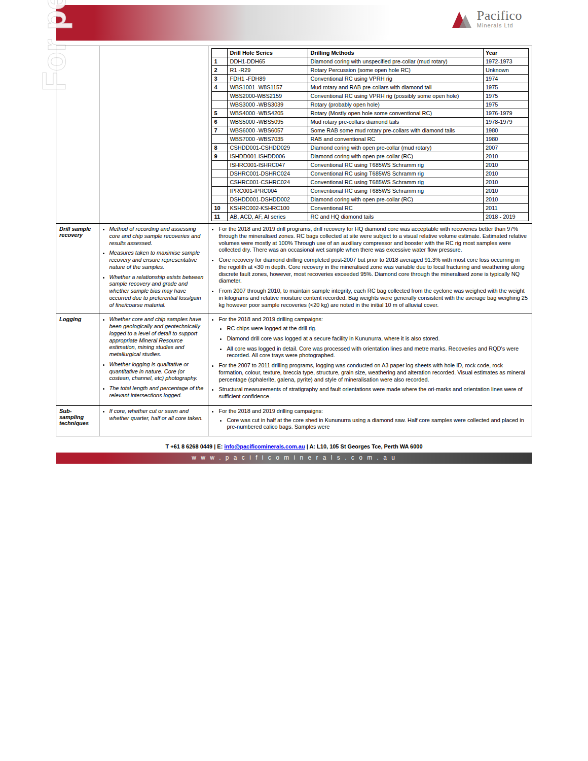Pacifico
Minerals Ltd
For personal use only
| | | / / Drill Hole Series / Drilling Methods / Year / / --- / --- / --- / --- / / 1 / DDH1-DDH65 / Diamond coring with unspecified pre-collar (mud rotary) / 1972-1973 / / 2 / R1 -R29 / Rotary Percussion (some open hole RC) / Unknown / / 3 / FDH1 -FDH89 / Conventional RC using VPRH rig / 1974 / / 4 / WBS1001 -W8S1157 / Mud rotary and RAB pre-collars with diamond tail / 1975 / / / WBS2000-WBS2159 / Conventional RC using VPRH rig (possibly some open hole) / 1975 / / / WBS3000 -WBS3039 / Rotary (probably open hole) / 1975 / / 5 / WBS4000 -WBS4205 / Rotary (Mostly open hole some conventional RC) / 1976-1979 / / 6 / WBS5000 -WBS5095 / Mud rotary pre-collars diamond tails / 1978-1979 / / 7 / WBS6000 -WBS6057 / Some RAB some mud rotary pre-collars with diamond tails / 1980 / / / WBS7000 -WBS7035 / RAB and conventional RC / 1980 / / 8 / CSHDD001-CSHDD029 / Diamond coring with open pre-collar (mud rotary) / 2007 / / 9 / ISHDD001-ISHDD006 / Diamond coring with open pre-collar (RC) / 2010 / / / ISHRC001-ISHRC047 / Conventional RC using T685WS Schramm rig / 2010 / / / DSHRC001-DSHRC024 / Conventional RC using T685WS Schramm rig / 2010 / / / CSHRC001-CSHRC024 / Conventional RC using T685WS Schramm rig / 2010 / / / IPRC001-IPRC004 / Conventional RC using T685WS Schramm rig / 2010 / / / DSHDD001-DSHDD002 / Diamond coring with open pre-collar (RC) / 2010 / / 10 / KSHRC002-KSHRC100 / Conventional RC / 2011 / / 11 / AB, ACD, AF, AI series / RC and HQ diamond tails / 2018 - 2019 / |
| Drill sample recovery | Method of recording and assessing core and chip sample recoveries and results assessed. Measures taken to maximise sample recovery and ensure representative nature of the samples. Whether a relationship exists between sample recovery and grade and whether sample bias may have occurred due to preferential loss/gain of fine/coarse material. | For the 2018 and 2019 drill programs, drill recovery for HQ diamond core was acceptable with recoveries better than 97% through the mineralised zones. RC bags collected at site were subject to a visual relative volume estimate. Estimated relative volumes were mostly at 100% Through use of an auxiliary compressor and booster with the RC rig most samples were collected dry. There was an occasional wet sample when there was excessive water flow pressure. Core recovery for diamond drilling completed post-2007 but prior to 2018 averaged 91.3% with most core loss occurring in the regolith at <30 m depth. Core recovery in the mineralised zone was variable due to local fracturing and weathering along discrete fault zones, however, most recoveries exceeded 95%. Diamond core through the mineralised zone is typically NQ diameter. From 2007 through 2010, to maintain sample integrity, each RC bag collected from the cyclone was weighed with the weight in kilograms and relative moisture content recorded. Bag weights were generally consistent with the average bag weighing 25 kg however poor sample recoveries (<20 kg) are noted in the initial 10 m of alluvial cover. |
| Logging | Whether core and chip samples have been geologically and geotechnically logged to a level of detail to support appropriate Mineral Resource estimation, mining studies and metallurgical studies. Whether logging is qualitative or quantitative in nature. Core (or costean, channel, etc) photography. The total length and percentage of the relevant intersections logged. | For the 2018 and 2019 drilling campaigns: RC chips were logged at the drill rig. Diamond drill core was logged at a secure facility in Kununurra, where it is also stored. All core was logged in detail. Core was processed with orientation lines and metre marks. Recoveries and RQD's were recorded. All core trays were photographed. For the 2007 to 2011 drilling programs, logging was conducted on A3 paper log sheets with hole ID, rock code, rock formation, colour, texture, breccia type, structure, grain size, weathering and alteration recorded. Visual estimates as mineral percentage (sphalerite, galena, pyrite) and style of mineralisation were also recorded. Structural measurements of stratigraphy and fault orientations were made where the ori-marks and orientation lines were of sufficient confidence. |
| Sub-sampling techniques | If core, whether cut or sawn and whether quarter, half or all core taken. | For the 2018 and 2019 drilling campaigns: Core was cut in half at the core shed in Kununurra using a diamond saw. Half core samples were collected and placed in pre-numbered calico bags. Samples were |
T +61 8 6268 0449 | E: info@pacificominerals.com.au | A: L10, 105 St Georges Tce, Perth WA 6000
w w w . p a c i f i c o m i n e r a l s . c o m . a u